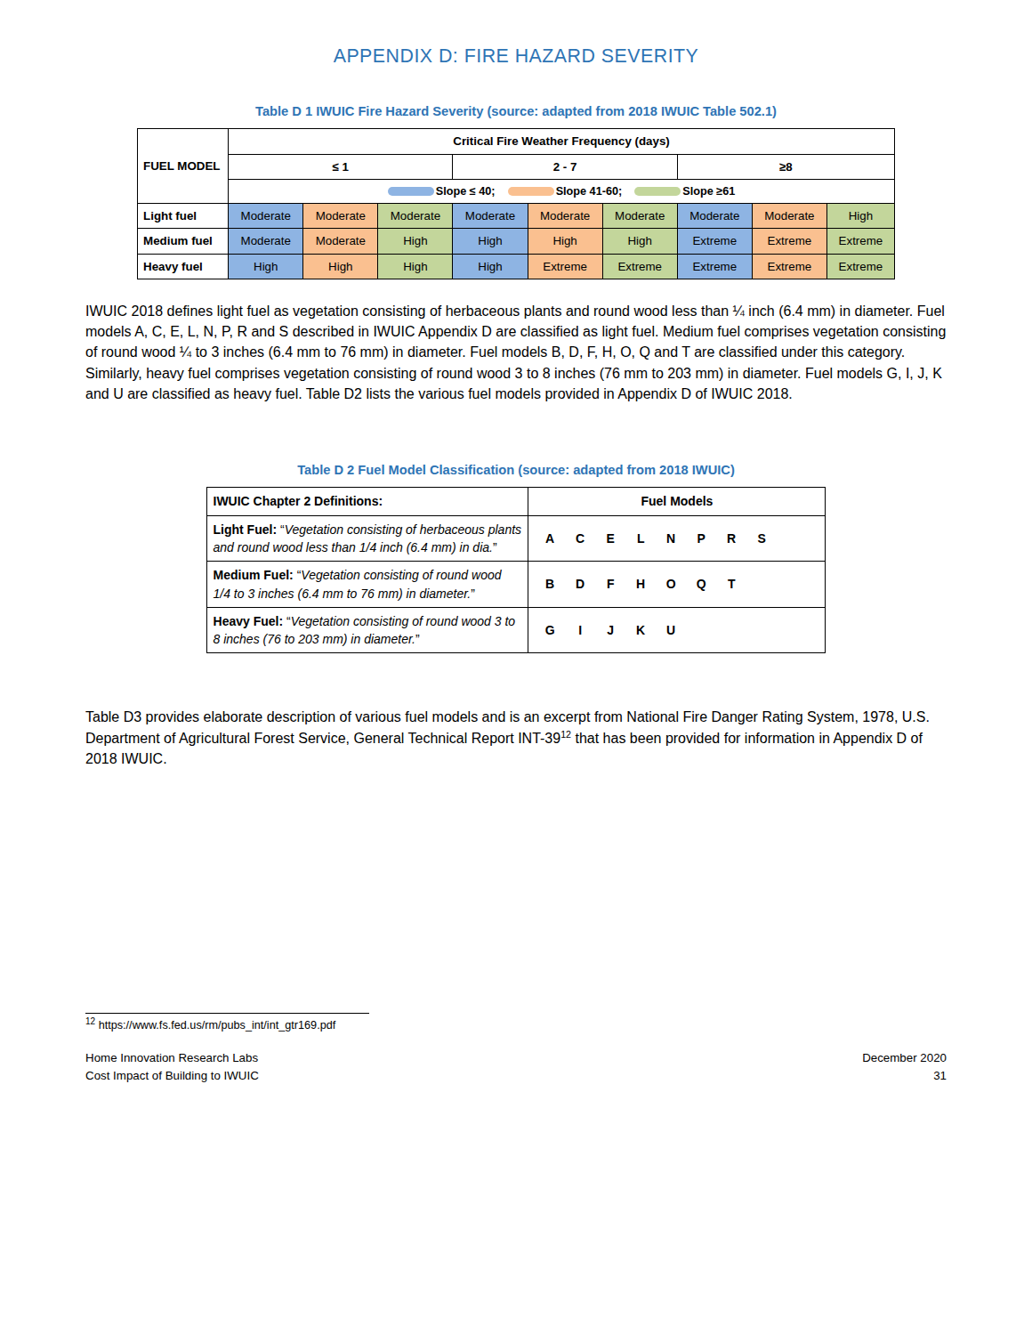APPENDIX D: FIRE HAZARD SEVERITY
Table D 1 IWUIC Fire Hazard Severity (source: adapted from 2018 IWUIC Table 502.1)
| FUEL MODEL | Critical Fire Weather Frequency (days) |
| --- | --- |
| ≤ 1 | 2 - 7 | ≥8 |
| Slope ≤ 40; Slope 41-60; Slope ≥61 |
| Light fuel | Moderate | Moderate | Moderate | Moderate | Moderate | Moderate | Moderate | Moderate | High |
| Medium fuel | Moderate | Moderate | High | High | High | High | Extreme | Extreme | Extreme |
| Heavy fuel | High | High | High | High | Extreme | Extreme | Extreme | Extreme | Extreme |
IWUIC 2018 defines light fuel as vegetation consisting of herbaceous plants and round wood less than ¼ inch (6.4 mm) in diameter. Fuel models A, C, E, L, N, P, R and S described in IWUIC Appendix D are classified as light fuel. Medium fuel comprises vegetation consisting of round wood ¼ to 3 inches (6.4 mm to 76 mm) in diameter. Fuel models B, D, F, H, O, Q and T are classified under this category. Similarly, heavy fuel comprises vegetation consisting of round wood 3 to 8 inches (76 mm to 203 mm) in diameter. Fuel models G, I, J, K and U are classified as heavy fuel. Table D2 lists the various fuel models provided in Appendix D of IWUIC 2018.
Table D 2 Fuel Model Classification (source: adapted from 2018 IWUIC)
| IWUIC Chapter 2 Definitions: | Fuel Models |
| --- | --- |
| Light Fuel: “ Vegetation consisting of herbaceous plants and round wood less than 1/4 inch (6.4 mm) in dia. ” | A C E L N P R S |
| Medium Fuel: “ Vegetation consisting of round wood 1/4 to 3 inches (6.4 mm to 76 mm) in diameter. ” | B D F H O Q T |
| Heavy Fuel: “ Vegetation consisting of round wood 3 to 8 inches (76 to 203 mm) in diameter. ” | G I J K U |
Table D3 provides elaborate description of various fuel models and is an excerpt from National Fire Danger Rating System, 1978, U.S. Department of Agricultural Forest Service, General Technical Report INT-3912 that has been provided for information in Appendix D of 2018 IWUIC.
12 https://www.fs.fed.us/rm/pubs_int/int_gtr169.pdf
Home Innovation Research Labs
Cost Impact of Building to IWUIC
December 2020
31